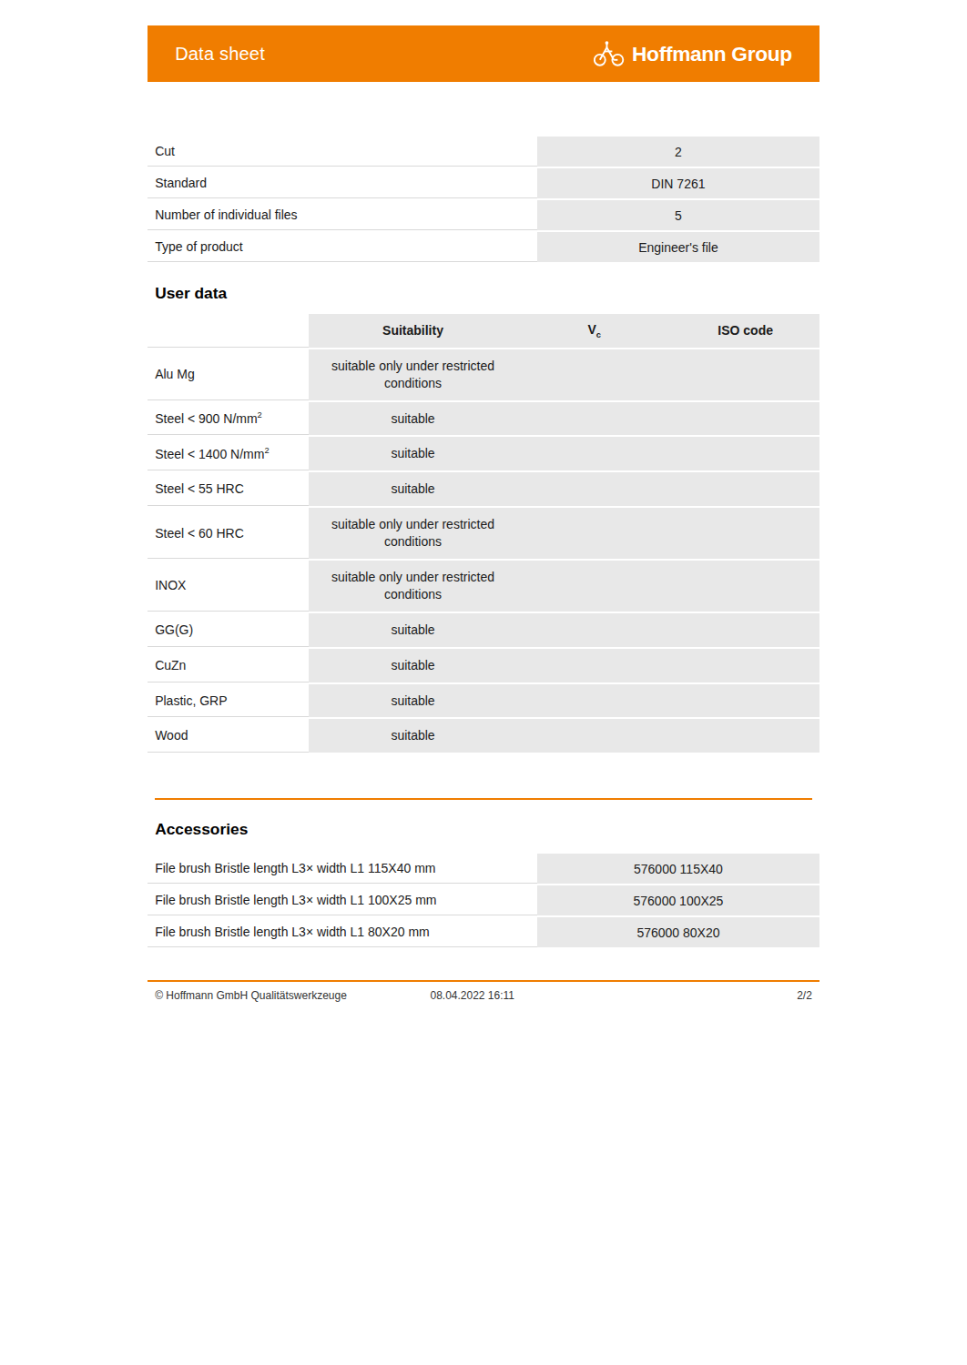Data sheet
Hoffmann Group
| Cut | 2 |
| Standard | DIN 7261 |
| Number of individual files | 5 |
| Type of product | Engineer's file |
User data
| | Suitability | V c | ISO code |
| --- | --- | --- | --- |
| Alu Mg | suitable only under restricted conditions | | |
| Steel < 900 N/mm 2 | suitable | | |
| Steel < 1400 N/mm 2 | suitable | | |
| Steel < 55 HRC | suitable | | |
| Steel < 60 HRC | suitable only under restricted conditions | | |
| INOX | suitable only under restricted conditions | | |
| GG(G) | suitable | | |
| CuZn | suitable | | |
| Plastic, GRP | suitable | | |
| Wood | suitable | | |
Accessories
| File brush Bristle length L3× width L1 115X40 mm | 576000 115X40 |
| File brush Bristle length L3× width L1 100X25 mm | 576000 100X25 |
| File brush Bristle length L3× width L1 80X20 mm | 576000 80X20 |
© Hoffmann GmbH Qualitätswerkzeuge
08.04.2022 16:11
2/2